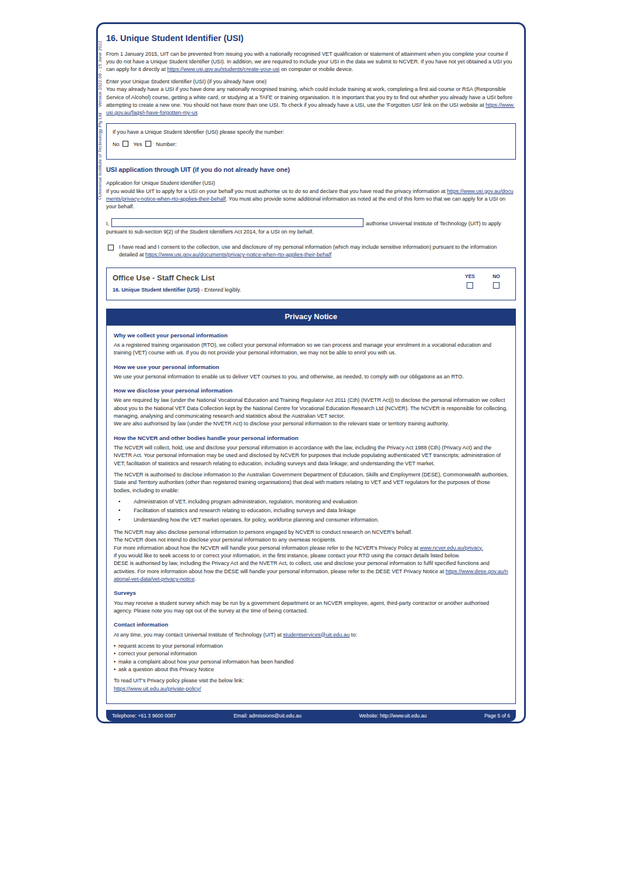©Universal Institute of Technology Pty Ltd Version 2022.06 - 15 June 2022
16. Unique Student Identifier (USI)
From 1 January 2015, UIT can be prevented from issuing you with a nationally recognised VET qualification or statement of attainment when you complete your course if you do not have a Unique Student Identifier (USI). In addition, we are required to include your USI in the data we submit to NCVER. If you have not yet obtained a USI you can apply for it directly at https://www.usi.gov.au/students/create-your-usi on computer or mobile device.
Enter your Unique Student Identifier (USI) (if you already have one)
You may already have a USI if you have done any nationally recognised training, which could include training at work, completing a first aid course or RSA (Responsible Service of Alcohol) course, getting a white card, or studying at a TAFE or training organisation. It is important that you try to find out whether you already have a USI before attempting to create a new one. You should not have more than one USI. To check if you already have a USI, use the 'Forgotten USI' link on the USI website at https://www.usi.gov.au/faqs/i-have-forgotten-my-us
If you have a Unique Student Identifier (USI) please specify the number:
No Yes Number:
USI application through UIT (if you do not already have one)
Application for Unique Student Identifier (USI)
If you would like UIT to apply for a USI on your behalf you must authorise us to do so and declare that you have read the privacy information at https://www.usi.gov.au/documents/privacy-notice-when-rto-applies-their-behalf. You must also provide some additional information as noted at the end of this form so that we can apply for a USI on your behalf.
I, authorise Universal Institute of Technology (UIT) to apply pursuant to sub-section 9(2) of the Student Identifiers Act 2014, for a USI on my behalf.
I have read and I consent to the collection, use and disclosure of my personal information (which may include sensitive information) pursuant to the information detailed at https://www.usi.gov.au/documents/privacy-notice-when-rto-applies-their-behalf
Office Use - Staff Check List
16. Unique Student Identifier (USI) - Entered legibly.
| YES | NO |
Privacy Notice
Why we collect your personal information
As a registered training organisation (RTO), we collect your personal information so we can process and manage your enrolment in a vocational education and training (VET) course with us. If you do not provide your personal information, we may not be able to enrol you with us.
How we use your personal information
We use your personal information to enable us to deliver VET courses to you, and otherwise, as needed, to comply with our obligations as an RTO.
How we disclose your personal information
We are required by law (under the National Vocational Education and Training Regulator Act 2011 (Cth) (NVETR Act)) to disclose the personal information we collect about you to the National VET Data Collection kept by the National Centre for Vocational Education Research Ltd (NCVER). The NCVER is responsible for collecting, managing, analysing and communicating research and statistics about the Australian VET sector.
We are also authorised by law (under the NVETR Act) to disclose your personal information to the relevant state or territory training authority.
How the NCVER and other bodies handle your personal information
The NCVER will collect, hold, use and disclose your personal information in accordance with the law, including the Privacy Act 1988 (Cth) (Privacy Act) and the NVETR Act. Your personal information may be used and disclosed by NCVER for purposes that include populating authenticated VET transcripts; administration of VET; facilitation of statistics and research relating to education, including surveys and data linkage; and understanding the VET market.
The NCVER is authorised to disclose information to the Australian Government Department of Education, Skills and Employment (DESE), Commonwealth authorities, State and Territory authorities (other than registered training organisations) that deal with matters relating to VET and VET regulators for the purposes of those bodies, including to enable:
Administration of VET, including program administration, regulation, monitoring and evaluation
Facilitation of statistics and research relating to education, including surveys and data linkage
Understanding how the VET market operates, for policy, workforce planning and consumer information.
The NCVER may also disclose personal information to persons engaged by NCVER to conduct research on NCVER's behalf.
The NCVER does not intend to disclose your personal information to any overseas recipients.
For more information about how the NCVER will handle your personal information please refer to the NCVER's Privacy Policy at www.ncver.edu.au/privacy.
If you would like to seek access to or correct your information, in the first instance, please contact your RTO using the contact details listed below.
DESE is authorised by law, including the Privacy Act and the NVETR Act, to collect, use and disclose your personal information to fulfil specified functions and activities. For more information about how the DESE will handle your personal information, please refer to the DESE VET Privacy Notice at https://www.dese.gov.au/national-vet-data/vet-privacy-notice.
Surveys
You may receive a student survey which may be run by a government department or an NCVER employee, agent, third-party contractor or another authorised agency. Please note you may opt out of the survey at the time of being contacted.
Contact information
At any time, you may contact Universal Institute of Technology (UIT) at studentservices@uit.edu.au to:
request access to your personal information
correct your personal information
make a complaint about how your personal information has been handled
ask a question about this Privacy Notice
To read UIT's Privacy policy please visit the below link:
https://www.uit.edu.au/private-policy/
Telephone: +61 3 9600 0087 Email: admissions@uit.edu.au Website: http://www.uit.edu.au Page 5 of 6